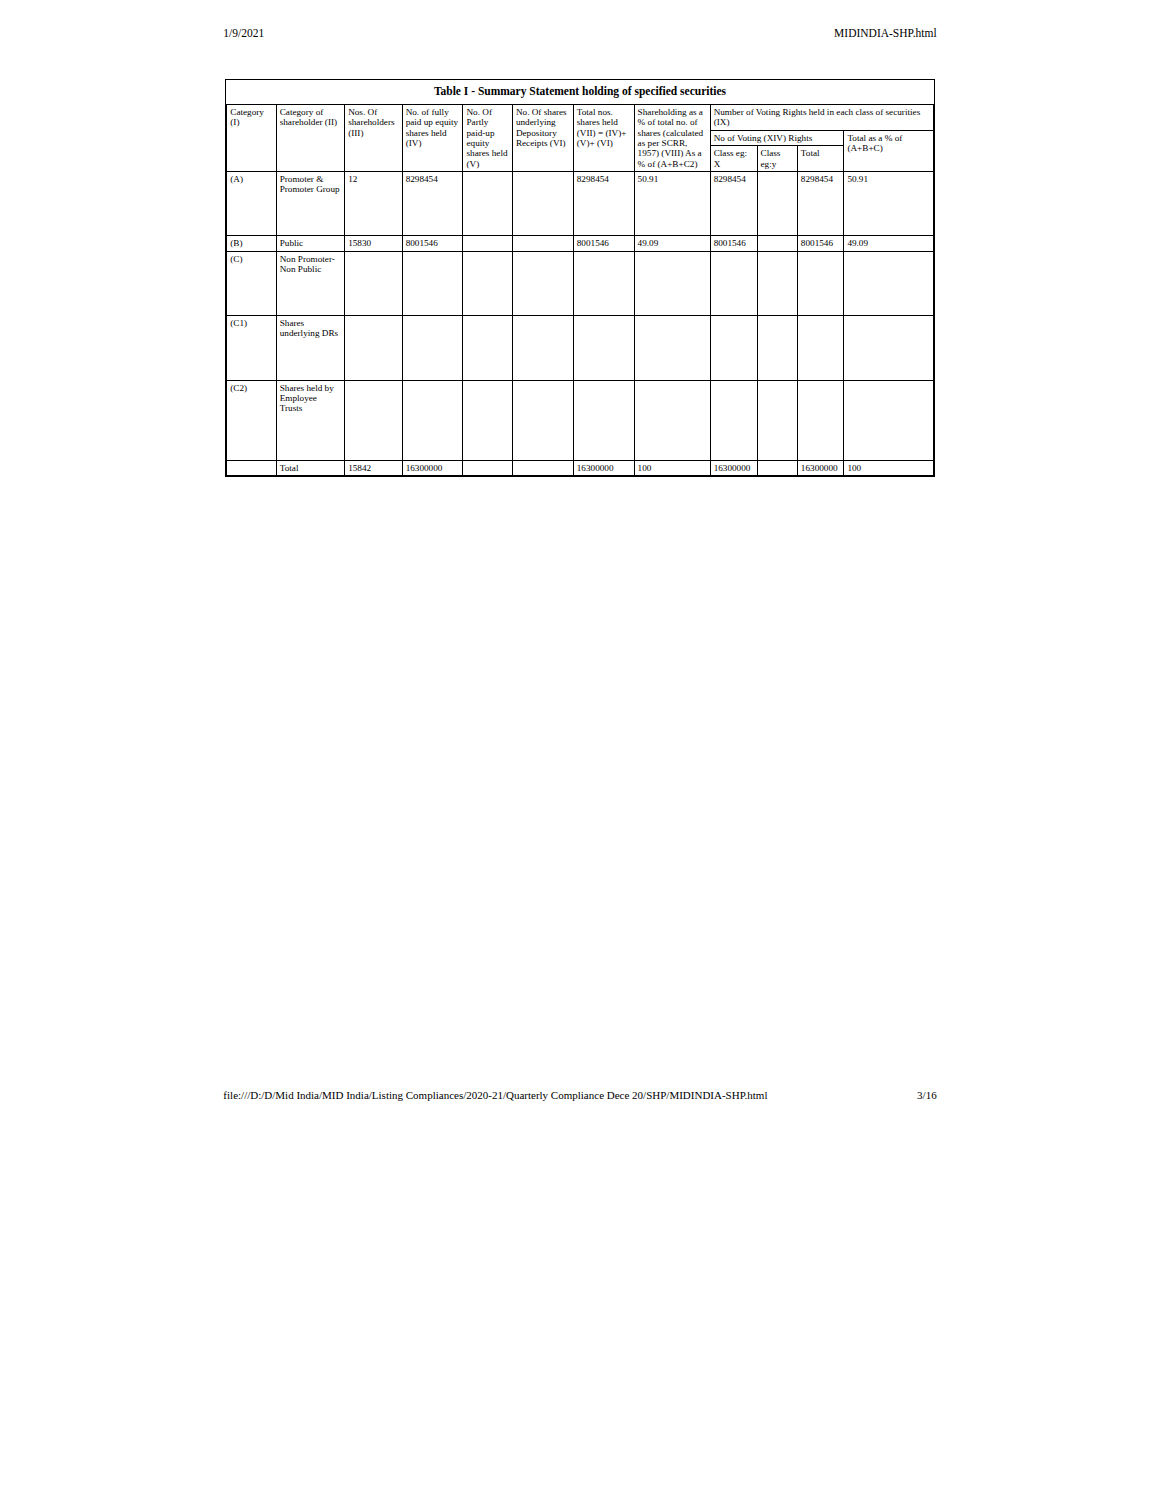1/9/2021
MIDINDIA-SHP.html
Table I - Summary Statement holding of specified securities
| Category (I) | Category of shareholder (II) | Nos. Of shareholders (III) | No. of fully paid up equity shares held (IV) | No. Of Partly paid-up equity shares held (V) | No. Of shares underlying Depository Receipts (VI) | Total nos. shares held (VII) = (IV)+(V)+ (VI) | Shareholding as a % of total no. of shares (calculated as per SCRR, 1957) (VIII) As a % of (A+B+C2) | Number of Voting Rights held in each class of securities (IX) |
| --- | --- | --- | --- | --- | --- | --- | --- | --- |
| No of Voting (XIV) Rights | Total as a % of (A+B+C) |
| Class eg: X | Class eg:y | Total |
| (A) | Promoter & Promoter Group | 12 | 8298454 | | | 8298454 | 50.91 | 8298454 | | 8298454 | 50.91 |
| (B) | Public | 15830 | 8001546 | | | 8001546 | 49.09 | 8001546 | | 8001546 | 49.09 |
| (C) | Non Promoter- Non Public | | | | | | | | | | |
| (C1) | Shares underlying DRs | | | | | | | | | | |
| (C2) | Shares held by Employee Trusts | | | | | | | | | | |
| | Total | 15842 | 16300000 | | | 16300000 | 100 | 16300000 | | 16300000 | 100 |
file:///D:/D/Mid India/MID India/Listing Compliances/2020-21/Quarterly Compliance Dece 20/SHP/MIDINDIA-SHP.html
3/16